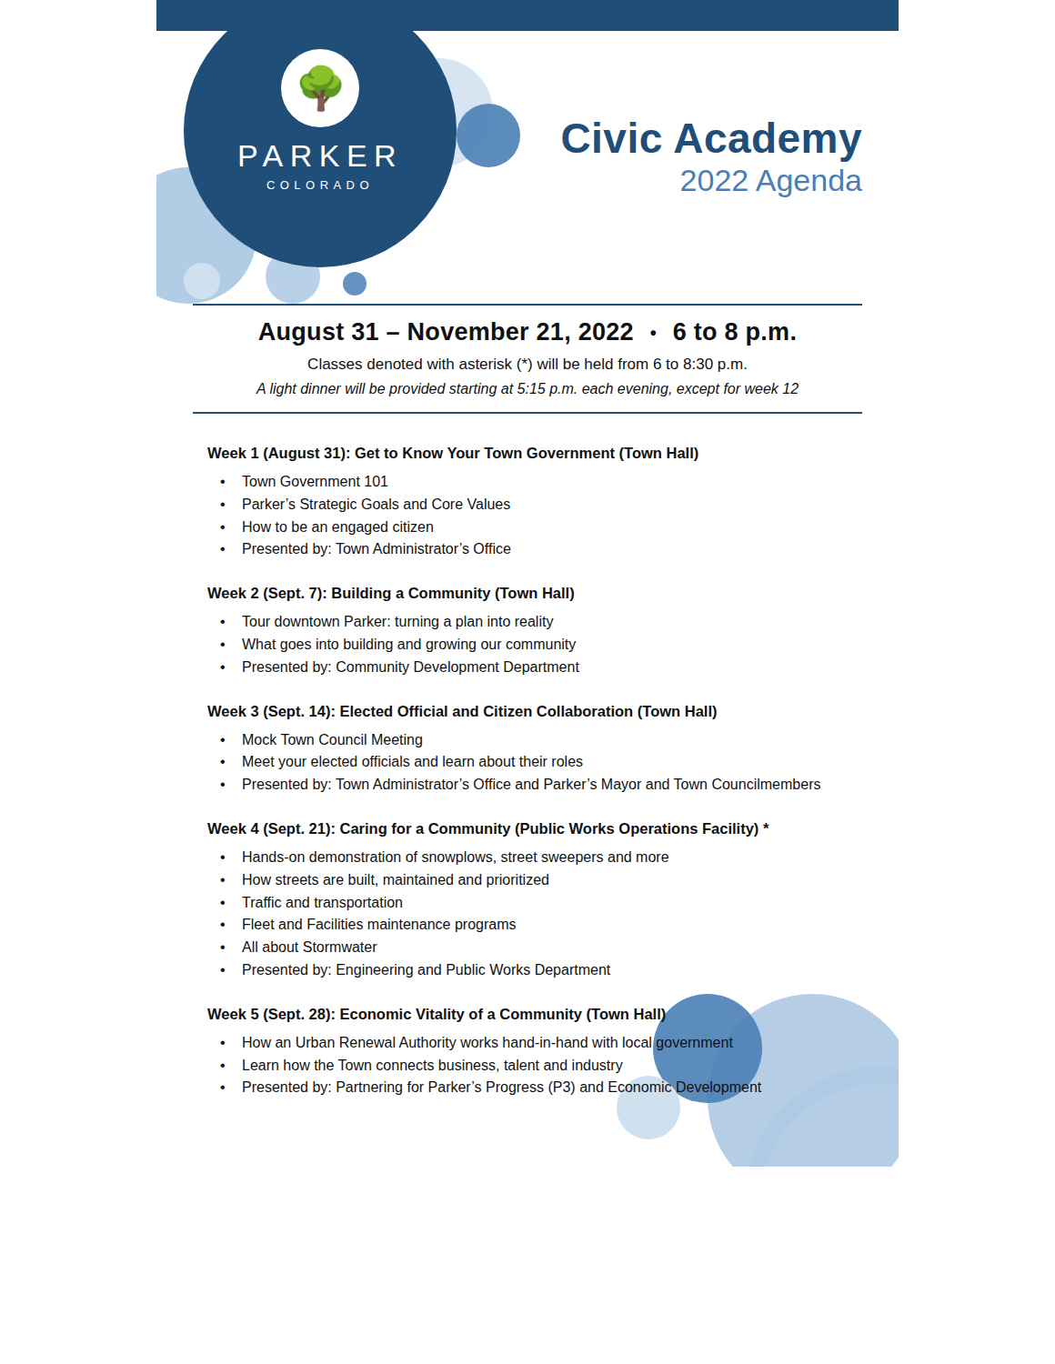🌳
PARKER
COLORADO
Civic Academy
2022 Agenda
August 31 – November 21, 2022 • 6 to 8 p.m.
Classes denoted with asterisk (*) will be held from 6 to 8:30 p.m.
A light dinner will be provided starting at 5:15 p.m. each evening, except for week 12
Week 1 (August 31): Get to Know Your Town Government (Town Hall)
Town Government 101
Parker’s Strategic Goals and Core Values
How to be an engaged citizen
Presented by: Town Administrator’s Office
Week 2 (Sept. 7): Building a Community (Town Hall)
Tour downtown Parker: turning a plan into reality
What goes into building and growing our community
Presented by: Community Development Department
Week 3 (Sept. 14): Elected Official and Citizen Collaboration (Town Hall)
Mock Town Council Meeting
Meet your elected officials and learn about their roles
Presented by: Town Administrator’s Office and Parker’s Mayor and Town Councilmembers
Week 4 (Sept. 21): Caring for a Community (Public Works Operations Facility) *
Hands-on demonstration of snowplows, street sweepers and more
How streets are built, maintained and prioritized
Traffic and transportation
Fleet and Facilities maintenance programs
All about Stormwater
Presented by: Engineering and Public Works Department
Week 5 (Sept. 28): Economic Vitality of a Community (Town Hall)
How an Urban Renewal Authority works hand-in-hand with local government
Learn how the Town connects business, talent and industry
Presented by: Partnering for Parker’s Progress (P3) and Economic Development